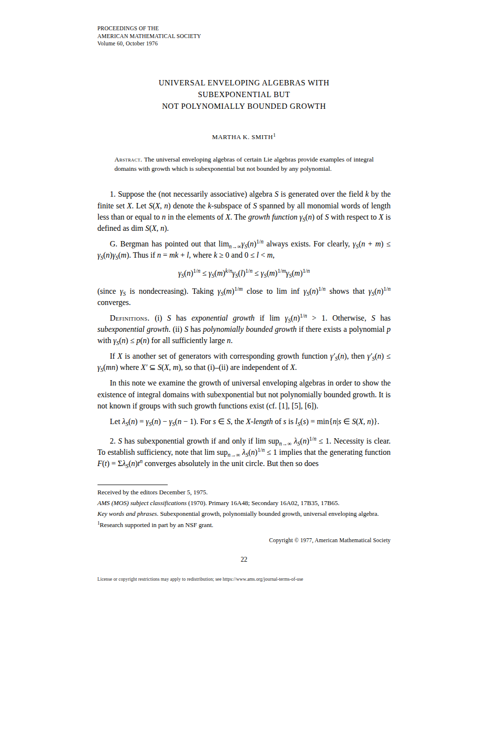Proceedings of the
American Mathematical Society
Volume 60, October 1976
Universal Enveloping Algebras with
Subexponential but
Not Polynomially Bounded Growth
Martha K. Smith1
Abstract. The universal enveloping algebras of certain Lie algebras provide examples of integral domains with growth which is subexponential but not bounded by any polynomial.
1. Suppose the (not necessarily associative) algebra S is generated over the field k by the finite set X. Let S(X, n) denote the k-subspace of S spanned by all monomial words of length less than or equal to n in the elements of X. The growth function γS(n) of S with respect to X is defined as dim S(X, n).
G. Bergman has pointed out that limn→∞γS(n)1/n always exists. For clearly, γS(n + m) ≤ γS(n)γS(m). Thus if n = mk + l, where k ≥ 0 and 0 ≤ l < m,
γS(n)1/n ≤ γS(m)k/nγS(l)1/n ≤ γS(m)1/mγS(m)1/n
(since γS is nondecreasing). Taking γS(m)1/m close to lim inf γS(n)1/n shows that γS(n)1/n converges.
Definitions. (i) S has exponential growth if lim γS(n)1/n > 1. Otherwise, S has subexponential growth. (ii) S has polynomially bounded growth if there exists a polynomial p with γS(n) ≤ p(n) for all sufficiently large n.
If X is another set of generators with corresponding growth function γ′S(n), then γ′S(n) ≤ γS(mn) where X′ ⊆ S(X, m), so that (i)–(ii) are independent of X.
In this note we examine the growth of universal enveloping algebras in order to show the existence of integral domains with subexponential but not polynomially bounded growth. It is not known if groups with such growth functions exist (cf. [1], [5], [6]).
Let λS(n) = γS(n) − γS(n − 1). For s ∈ S, the X-length of s is lS(s) = min{n|s ∈ S(X, n)}.
2. S has subexponential growth if and only if lim supn→∞ λS(n)1/n ≤ 1. Necessity is clear. To establish sufficiency, note that lim supn→∞ λS(n)1/n ≤ 1 implies that the generating function F(t) = ΣλS(n)tn converges absolutely in the unit circle. But then so does
Received by the editors December 5, 1975.
AMS (MOS) subject classifications (1970). Primary 16A48; Secondary 16A02, 17B35, 17B65.
Key words and phrases. Subexponential growth, polynomially bounded growth, universal enveloping algebra.
1 Research supported in part by an NSF grant.
Copyright © 1977, American Mathematical Society
22
License or copyright restrictions may apply to redistribution; see https://www.ams.org/journal-terms-of-use